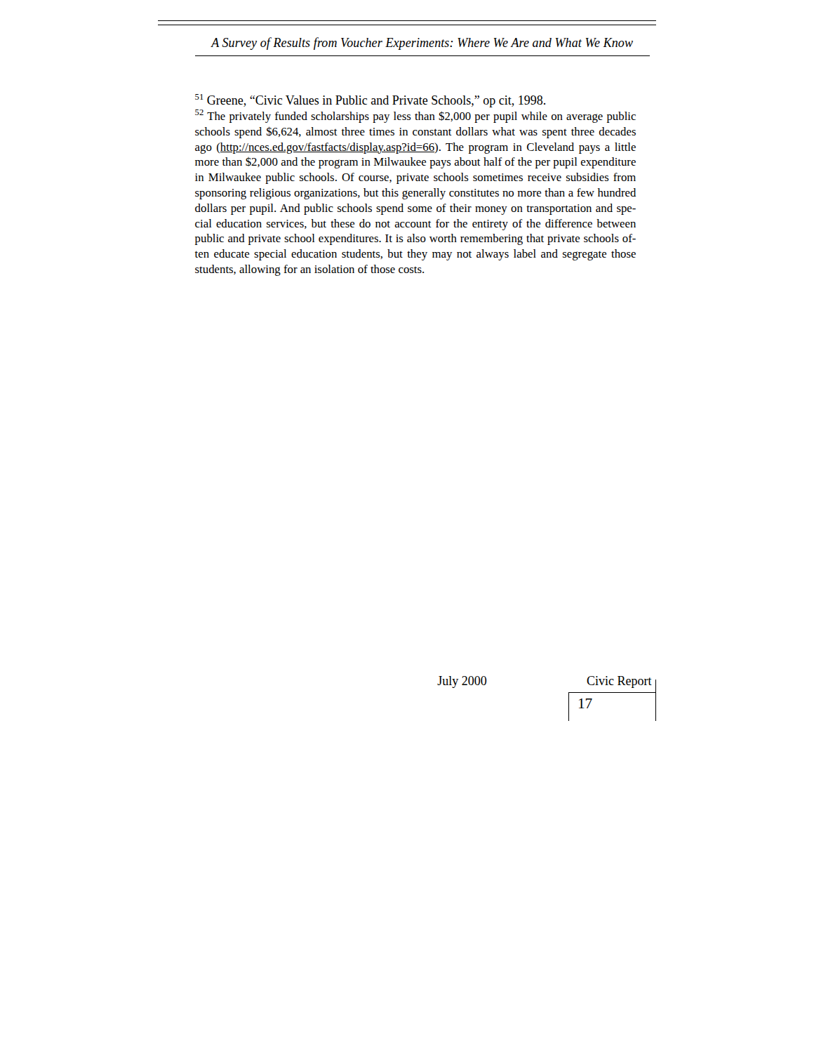A Survey of Results from Voucher Experiments: Where We Are and What We Know
51 Greene, “Civic Values in Public and Private Schools,” op cit, 1998.
52 The privately funded scholarships pay less than $2,000 per pupil while on average public schools spend $6,624, almost three times in constant dollars what was spent three decades ago (http://nces.ed.gov/fastfacts/display.asp?id=66). The program in Cleveland pays a little more than $2,000 and the program in Milwaukee pays about half of the per pupil expenditure in Milwaukee public schools. Of course, private schools sometimes receive subsidies from sponsoring religious organizations, but this generally constitutes no more than a few hundred dollars per pupil. And public schools spend some of their money on transportation and special education services, but these do not account for the entirety of the difference between public and private school expenditures. It is also worth remembering that private schools often educate special education students, but they may not always label and segregate those students, allowing for an isolation of those costs.
July 2000 Civic Report
17